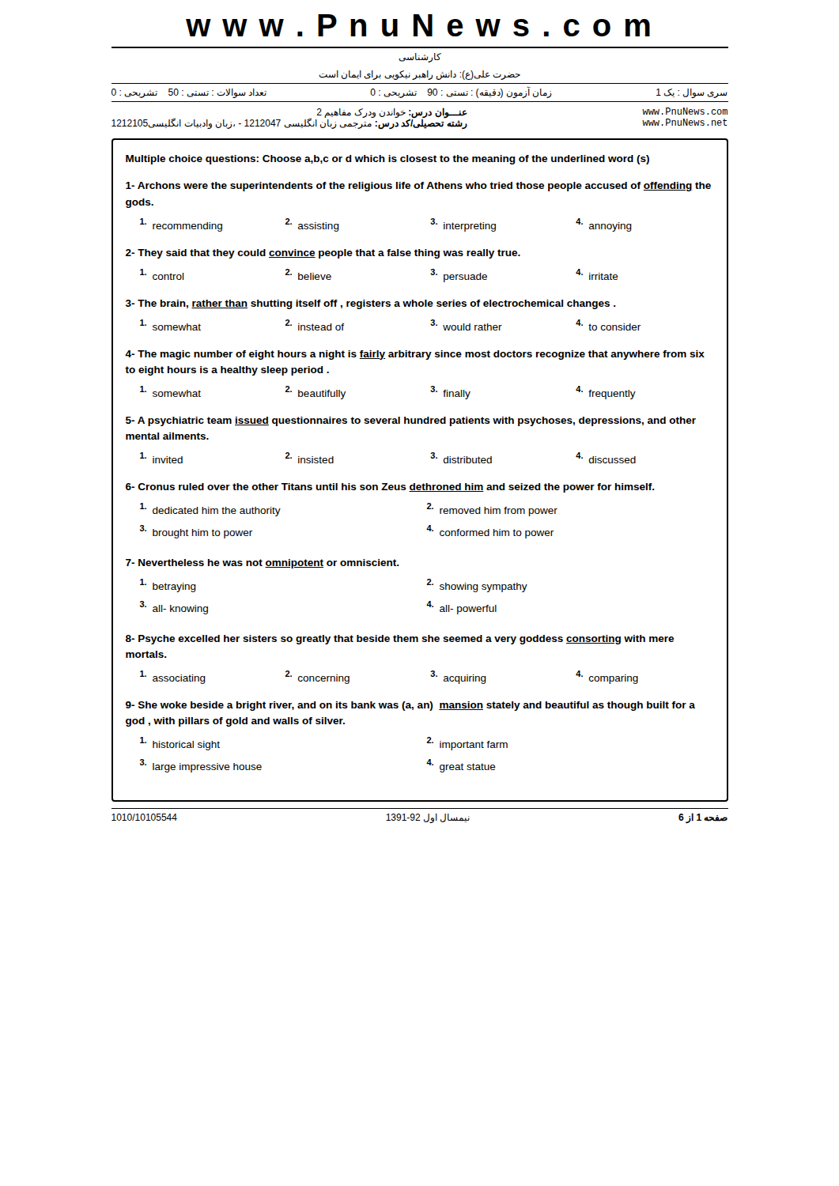w w w . P n u N e w s . c o m
کارشناسی
حضرت علی(ع): دانش راهبر نیکویی برای ایمان است
سری سوال : یک 1
زمان آزمون (دقیقه) : تستی : 90 تشریحی : 0
تعداد سوالات : تستی : 50 تشریحی : 0
www.PnuNews.com
www.PnuNews.net
عنـــوان درس: خواندن ودرک مفاهیم 2
رشته تحصیلی/کد درس: مترجمی زبان انگلیسی 1212047 - ،زبان وادبیات انگلیسی1212105
Multiple choice questions: Choose a,b,c or d which is closest to the meaning of the underlined word (s)
1- Archons were the superintendents of the religious life of Athens who tried those people accused of offending the gods.
1. recommending
2. assisting
3. interpreting
4. annoying
2- They said that they could convince people that a false thing was really true.
1. control
2. believe
3. persuade
4. irritate
3- The brain, rather than shutting itself off , registers a whole series of electrochemical changes .
1. somewhat
2. instead of
3. would rather
4. to consider
4- The magic number of eight hours a night is fairly arbitrary since most doctors recognize that anywhere from six to eight hours is a healthy sleep period .
1. somewhat
2. beautifully
3. finally
4. frequently
5- A psychiatric team issued questionnaires to several hundred patients with psychoses, depressions, and other mental ailments.
1. invited
2. insisted
3. distributed
4. discussed
6- Cronus ruled over the other Titans until his son Zeus dethroned him and seized the power for himself.
1. dedicated him the authority
2. removed him from power
3. brought him to power
4. conformed him to power
7- Nevertheless he was not omnipotent or omniscient.
1. betraying
2. showing sympathy
3. all- knowing
4. all- powerful
8- Psyche excelled her sisters so greatly that beside them she seemed a very goddess consorting with mere mortals.
1. associating
2. concerning
3. acquiring
4. comparing
9- She woke beside a bright river, and on its bank was (a, an) mansion stately and beautiful as though built for a god , with pillars of gold and walls of silver.
1. historical sight
2. important farm
3. large impressive house
4. great statue
صفحه 1 از 6
نیمسال اول 92-1391
1010/10105544